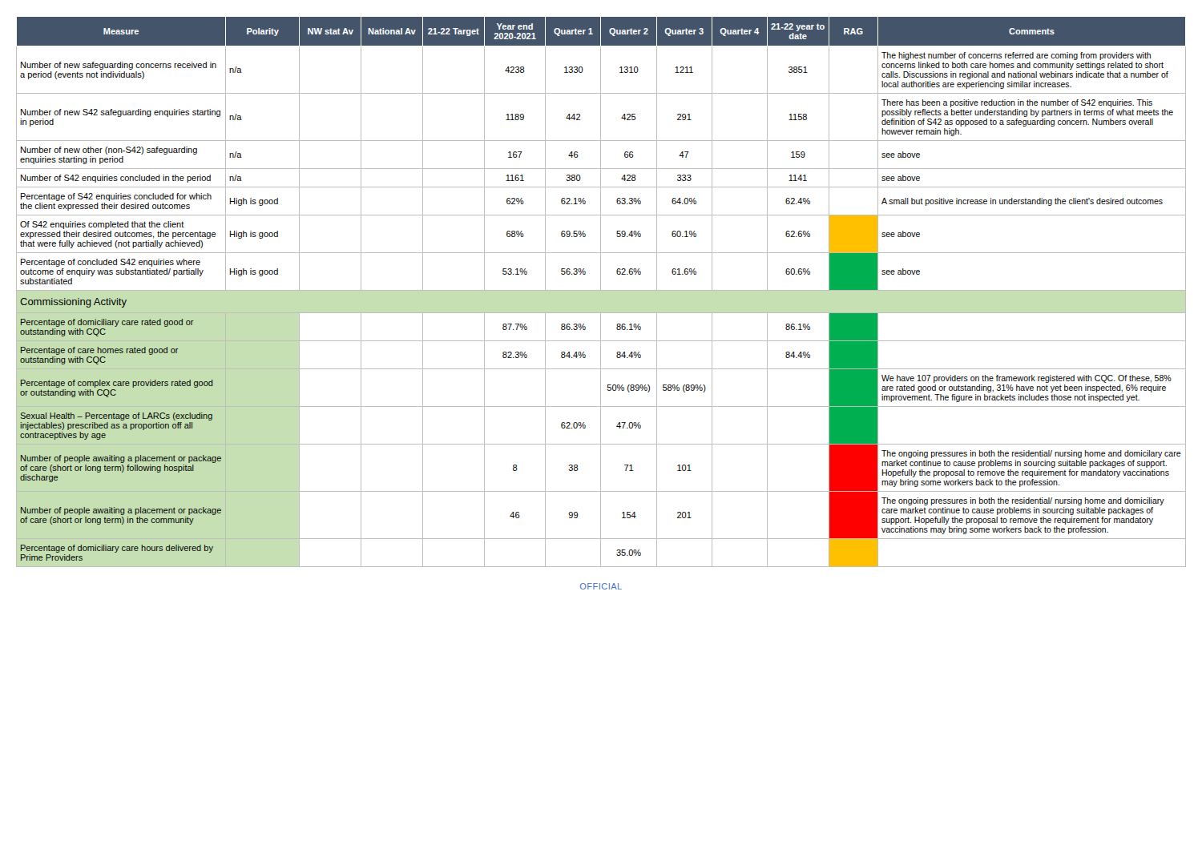| Measure | Polarity | NW stat Av | National Av | 21-22 Target | Year end 2020-2021 | Quarter 1 | Quarter 2 | Quarter 3 | Quarter 4 | 21-22 year to date | RAG | Comments |
| --- | --- | --- | --- | --- | --- | --- | --- | --- | --- | --- | --- | --- |
| Number of new safeguarding concerns received in a period (events not individuals) | n/a | | | | 4238 | 1330 | 1310 | 1211 | | 3851 | | The highest number of concerns referred are coming from providers with concerns linked to both care homes and community settings related to short calls. Discussions in regional and national webinars indicate that a number of local authorities are experiencing similar increases. |
| Number of new S42 safeguarding enquiries starting in period | n/a | | | | 1189 | 442 | 425 | 291 | | 1158 | | There has been a positive reduction in the number of S42 enquiries. This possibly reflects a better understanding by partners in terms of what meets the definition of S42 as opposed to a safeguarding concern. Numbers overall however remain high. |
| Number of new other (non-S42) safeguarding enquiries starting in period | n/a | | | | 167 | 46 | 66 | 47 | | 159 | | see above |
| Number of S42 enquiries concluded in the period | n/a | | | | 1161 | 380 | 428 | 333 | | 1141 | | see above |
| Percentage of S42 enquiries concluded for which the client expressed their desired outcomes | High is good | | | | 62% | 62.1% | 63.3% | 64.0% | | 62.4% | | A small but positive increase in understanding the client's desired outcomes |
| Of S42 enquiries completed that the client expressed their desired outcomes, the percentage that were fully achieved (not partially achieved) | High is good | | | | 68% | 69.5% | 59.4% | 60.1% | | 62.6% | | see above |
| Percentage of concluded S42 enquiries where outcome of enquiry was substantiated/ partially substantiated | High is good | | | | 53.1% | 56.3% | 62.6% | 61.6% | | 60.6% | | see above |
| Commissioning Activity |
| Percentage of domiciliary care rated good or outstanding with CQC | | | | | 87.7% | 86.3% | 86.1% | | | 86.1% | | |
| Percentage of care homes rated good or outstanding with CQC | | | | | 82.3% | 84.4% | 84.4% | | | 84.4% | | |
| Percentage of complex care providers rated good or outstanding with CQC | | | | | | | 50% (89%) | 58% (89%) | | | | We have 107 providers on the framework registered with CQC. Of these, 58% are rated good or outstanding, 31% have not yet been inspected, 6% require improvement. The figure in brackets includes those not inspected yet. |
| Sexual Health – Percentage of LARCs (excluding injectables) prescribed as a proportion off all contraceptives by age | | | | | | 62.0% | 47.0% | | | | | |
| Number of people awaiting a placement or package of care (short or long term) following hospital discharge | | | | | 8 | 38 | 71 | 101 | | | | The ongoing pressures in both the residential/ nursing home and domicilary care market continue to cause problems in sourcing suitable packages of support. Hopefully the proposal to remove the requirement for mandatory vaccinations may bring some workers back to the profession. |
| Number of people awaiting a placement or package of care (short or long term) in the community | | | | | 46 | 99 | 154 | 201 | | | | The ongoing pressures in both the residential/ nursing home and domiciliary care market continue to cause problems in sourcing suitable packages of support. Hopefully the proposal to remove the requirement for mandatory vaccinations may bring some workers back to the profession. |
| Percentage of domiciliary care hours delivered by Prime Providers | | | | | | | 35.0% | | | | | |
OFFICIAL